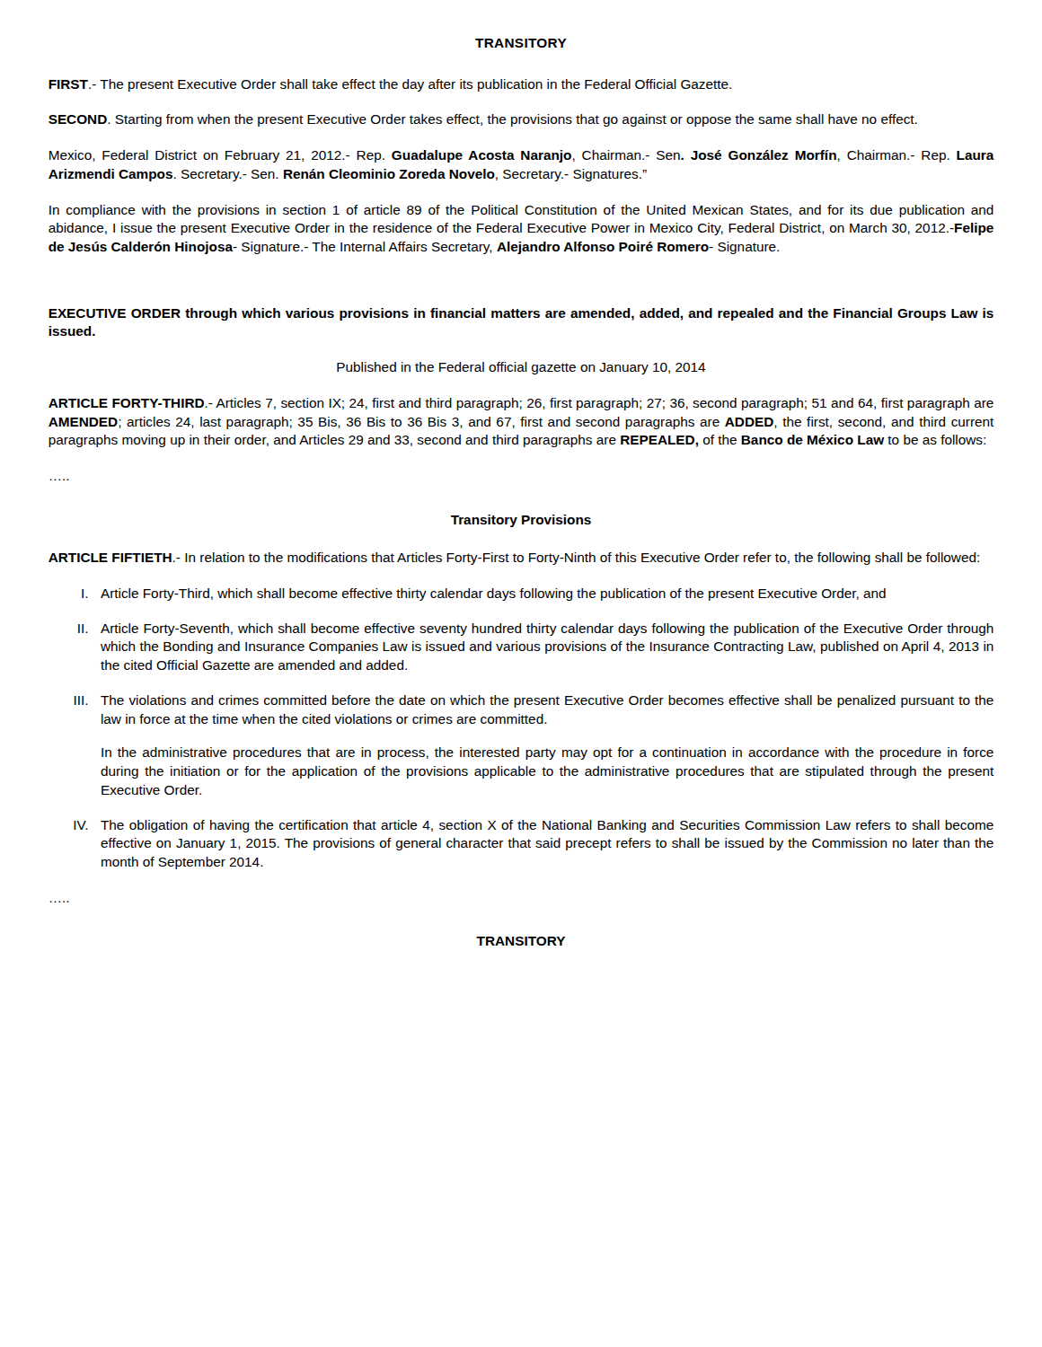TRANSITORY
FIRST.- The present Executive Order shall take effect the day after its publication in the Federal Official Gazette.
SECOND. Starting from when the present Executive Order takes effect, the provisions that go against or oppose the same shall have no effect.
Mexico, Federal District on February 21, 2012.- Rep. Guadalupe Acosta Naranjo, Chairman.- Sen. José González Morfín, Chairman.- Rep. Laura Arizmendi Campos. Secretary.- Sen. Renán Cleominio Zoreda Novelo, Secretary.- Signatures.”
In compliance with the provisions in section 1 of article 89 of the Political Constitution of the United Mexican States, and for its due publication and abidance, I issue the present Executive Order in the residence of the Federal Executive Power in Mexico City, Federal District, on March 30, 2012.-Felipe de Jesús Calderón Hinojosa- Signature.- The Internal Affairs Secretary, Alejandro Alfonso Poiré Romero- Signature.
EXECUTIVE ORDER through which various provisions in financial matters are amended, added, and repealed and the Financial Groups Law is issued.
Published in the Federal official gazette on January 10, 2014
ARTICLE FORTY-THIRD.- Articles 7, section IX; 24, first and third paragraph; 26, first paragraph; 27; 36, second paragraph; 51 and 64, first paragraph are AMENDED; articles 24, last paragraph; 35 Bis, 36 Bis to 36 Bis 3, and 67, first and second paragraphs are ADDED, the first, second, and third current paragraphs moving up in their order, and Articles 29 and 33, second and third paragraphs are REPEALED, of the Banco de México Law to be as follows:
…..
Transitory Provisions
ARTICLE FIFTIETH.- In relation to the modifications that Articles Forty-First to Forty-Ninth of this Executive Order refer to, the following shall be followed:
Article Forty-Third, which shall become effective thirty calendar days following the publication of the present Executive Order, and
Article Forty-Seventh, which shall become effective seventy hundred thirty calendar days following the publication of the Executive Order through which the Bonding and Insurance Companies Law is issued and various provisions of the Insurance Contracting Law, published on April 4, 2013 in the cited Official Gazette are amended and added.
The violations and crimes committed before the date on which the present Executive Order becomes effective shall be penalized pursuant to the law in force at the time when the cited violations or crimes are committed.
In the administrative procedures that are in process, the interested party may opt for a continuation in accordance with the procedure in force during the initiation or for the application of the provisions applicable to the administrative procedures that are stipulated through the present Executive Order.
The obligation of having the certification that article 4, section X of the National Banking and Securities Commission Law refers to shall become effective on January 1, 2015. The provisions of general character that said precept refers to shall be issued by the Commission no later than the month of September 2014.
…..
TRANSITORY